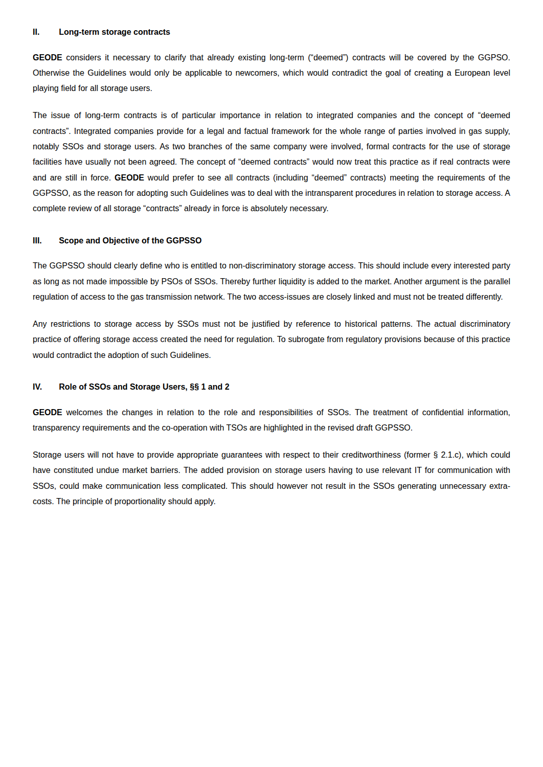II. Long-term storage contracts
GEODE considers it necessary to clarify that already existing long-term (“deemed”) contracts will be covered by the GGPSO. Otherwise the Guidelines would only be applicable to newcomers, which would contradict the goal of creating a European level playing field for all storage users.
The issue of long-term contracts is of particular importance in relation to integrated companies and the concept of “deemed contracts”. Integrated companies provide for a legal and factual framework for the whole range of parties involved in gas supply, notably SSOs and storage users. As two branches of the same company were involved, formal contracts for the use of storage facilities have usually not been agreed. The concept of “deemed contracts” would now treat this practice as if real contracts were and are still in force. GEODE would prefer to see all contracts (including “deemed” contracts) meeting the requirements of the GGPSSO, as the reason for adopting such Guidelines was to deal with the intransparent procedures in relation to storage access. A complete review of all storage “contracts” already in force is absolutely necessary.
III. Scope and Objective of the GGPSSO
The GGPSSO should clearly define who is entitled to non-discriminatory storage access. This should include every interested party as long as not made impossible by PSOs of SSOs. Thereby further liquidity is added to the market. Another argument is the parallel regulation of access to the gas transmission network. The two access-issues are closely linked and must not be treated differently.
Any restrictions to storage access by SSOs must not be justified by reference to historical patterns. The actual discriminatory practice of offering storage access created the need for regulation. To subrogate from regulatory provisions because of this practice would contradict the adoption of such Guidelines.
IV. Role of SSOs and Storage Users, §§ 1 and 2
GEODE welcomes the changes in relation to the role and responsibilities of SSOs. The treatment of confidential information, transparency requirements and the co-operation with TSOs are highlighted in the revised draft GGPSSO.
Storage users will not have to provide appropriate guarantees with respect to their creditworthiness (former § 2.1.c), which could have constituted undue market barriers. The added provision on storage users having to use relevant IT for communication with SSOs, could make communication less complicated. This should however not result in the SSOs generating unnecessary extra-costs. The principle of proportionality should apply.